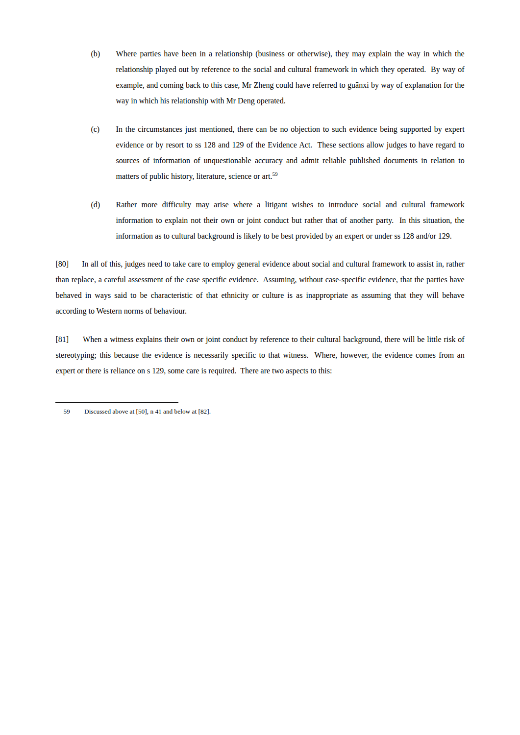(b)
Where parties have been in a relationship (business or otherwise), they may explain the way in which the relationship played out by reference to the social and cultural framework in which they operated. By way of example, and coming back to this case, Mr Zheng could have referred to guānxi by way of explanation for the way in which his relationship with Mr Deng operated.
(c)
In the circumstances just mentioned, there can be no objection to such evidence being supported by expert evidence or by resort to ss 128 and 129 of the Evidence Act. These sections allow judges to have regard to sources of information of unquestionable accuracy and admit reliable published documents in relation to matters of public history, literature, science or art.59
(d)
Rather more difficulty may arise where a litigant wishes to introduce social and cultural framework information to explain not their own or joint conduct but rather that of another party. In this situation, the information as to cultural background is likely to be best provided by an expert or under ss 128 and/or 129.
[80] In all of this, judges need to take care to employ general evidence about social and cultural framework to assist in, rather than replace, a careful assessment of the case specific evidence. Assuming, without case-specific evidence, that the parties have behaved in ways said to be characteristic of that ethnicity or culture is as inappropriate as assuming that they will behave according to Western norms of behaviour.
[81] When a witness explains their own or joint conduct by reference to their cultural background, there will be little risk of stereotyping; this because the evidence is necessarily specific to that witness. Where, however, the evidence comes from an expert or there is reliance on s 129, some care is required. There are two aspects to this:
59
Discussed above at [50], n 41 and below at [82].